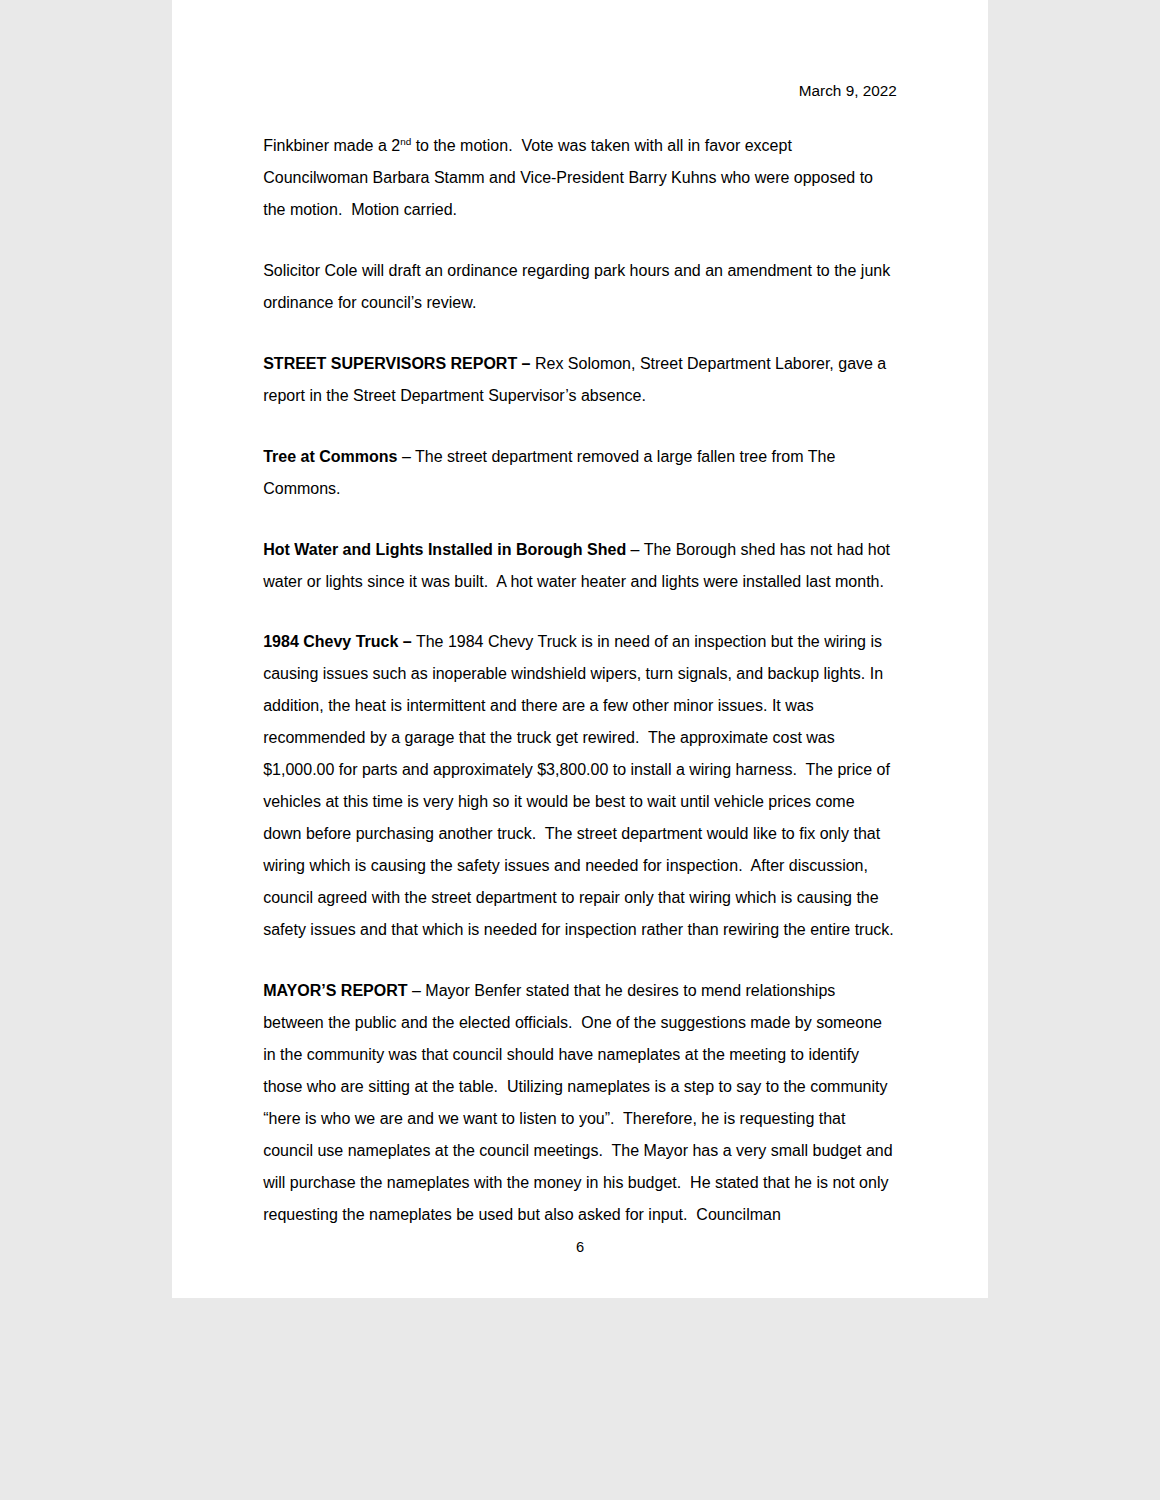March 9, 2022
Finkbiner made a 2nd to the motion. Vote was taken with all in favor except Councilwoman Barbara Stamm and Vice-President Barry Kuhns who were opposed to the motion. Motion carried.
Solicitor Cole will draft an ordinance regarding park hours and an amendment to the junk ordinance for council’s review.
STREET SUPERVISORS REPORT – Rex Solomon, Street Department Laborer, gave a report in the Street Department Supervisor’s absence.
Tree at Commons – The street department removed a large fallen tree from The Commons.
Hot Water and Lights Installed in Borough Shed – The Borough shed has not had hot water or lights since it was built. A hot water heater and lights were installed last month.
1984 Chevy Truck – The 1984 Chevy Truck is in need of an inspection but the wiring is causing issues such as inoperable windshield wipers, turn signals, and backup lights. In addition, the heat is intermittent and there are a few other minor issues. It was recommended by a garage that the truck get rewired. The approximate cost was $1,000.00 for parts and approximately $3,800.00 to install a wiring harness. The price of vehicles at this time is very high so it would be best to wait until vehicle prices come down before purchasing another truck. The street department would like to fix only that wiring which is causing the safety issues and needed for inspection. After discussion, council agreed with the street department to repair only that wiring which is causing the safety issues and that which is needed for inspection rather than rewiring the entire truck.
MAYOR’S REPORT – Mayor Benfer stated that he desires to mend relationships between the public and the elected officials. One of the suggestions made by someone in the community was that council should have nameplates at the meeting to identify those who are sitting at the table. Utilizing nameplates is a step to say to the community “here is who we are and we want to listen to you”. Therefore, he is requesting that council use nameplates at the council meetings. The Mayor has a very small budget and will purchase the nameplates with the money in his budget. He stated that he is not only requesting the nameplates be used but also asked for input. Councilman
6